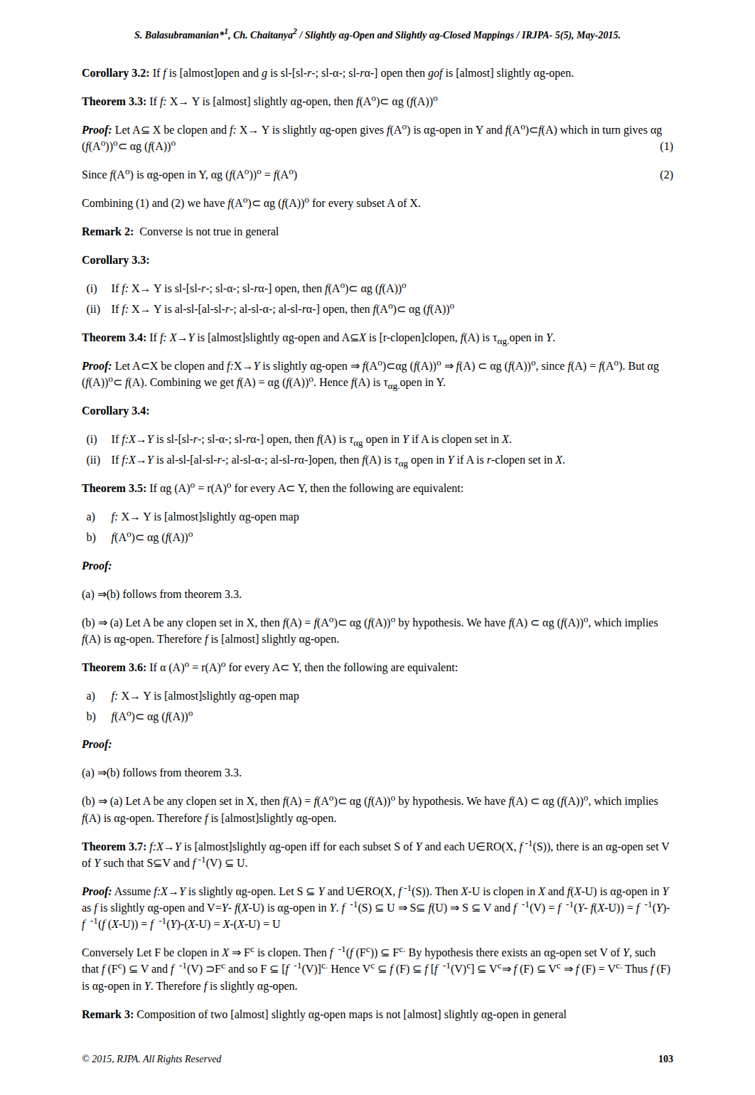S. Balasubramanian*1, Ch. Chaitanya2 / Slightly αg-Open and Slightly αg-Closed Mappings / IRJPA- 5(5), May-2015.
Corollary 3.2: If f is [almost]open and g is sl-[sl-r-; sl-α-; sl-rα-] open then gof is [almost] slightly αg-open.
Theorem 3.3: If f: X→ Y is [almost] slightly αg-open, then f(Ao)⊂ αg (f(A))o
Proof: Let A⊆ X be clopen and f: X→ Y is slightly αg-open gives f(Ao) is αg-open in Y and f(Ao)⊂f(A) which in turn gives αg (f(Ao))o⊂ αg (f(A))o (1)
Since f(Ao) is αg-open in Y, αg (f(Ao))o = f(Ao) (2)
Combining (1) and (2) we have f(Ao)⊂ αg (f(A))o for every subset A of X.
Remark 2: Converse is not true in general
Corollary 3.3:
(i) If f: X→ Y is sl-[sl-r-; sl-α-; sl-rα-] open, then f(Ao)⊂ αg (f(A))o
(ii) If f: X→ Y is al-sl-[al-sl-r-; al-sl-α-; al-sl-rα-] open, then f(Ao)⊂ αg (f(A))o
Theorem 3.4: If f: X→Y is [almost]slightly αg-open and A⊆X is [r-clopen]clopen, f(A) is ταg.open in Y.
Proof: Let A⊂X be clopen and f: X→Y is slightly αg-open ⇒ f(Ao)⊂αg (f(A))o ⇒ f(A) ⊂ αg (f(A))o, since f(A) = f(Ao). But αg (f(A))o⊂ f(A). Combining we get f(A) = αg (f(A))o. Hence f(A) is ταg.open in Y.
Corollary 3.4:
(i) If f:X→Y is sl-[sl-r-; sl-α-; sl-rα-] open, then f(A) is ταg open in Y if A is clopen set in X.
(ii) If f:X→Y is al-sl-[al-sl-r-; al-sl-α-; al-sl-rα-]open, then f(A) is ταg open in Y if A is r-clopen set in X.
Theorem 3.5: If αg (A)o = r(A)o for every A⊂ Y, then the following are equivalent:
a) f: X→ Y is [almost]slightly αg-open map
b) f(Ao)⊂ αg (f(A))o
Proof:
(a) ⇒(b) follows from theorem 3.3.
(b) ⇒ (a) Let A be any clopen set in X, then f(A) = f(Ao)⊂ αg (f(A))o by hypothesis. We have f(A) ⊂ αg (f(A))o, which implies f(A) is αg-open. Therefore f is [almost] slightly αg-open.
Theorem 3.6: If α (A)o = r(A)o for every A⊂ Y, then the following are equivalent:
a) f: X→ Y is [almost]slightly αg-open map
b) f(Ao)⊂ αg (f(A))o
Proof:
(a) ⇒(b) follows from theorem 3.3.
(b) ⇒ (a) Let A be any clopen set in X, then f(A) = f(Ao)⊂ αg (f(A))o by hypothesis. We have f(A) ⊂ αg (f(A))o, which implies f(A) is αg-open. Therefore f is [almost]slightly αg-open.
Theorem 3.7: f:X→Y is [almost]slightly αg-open iff for each subset S of Y and each U∈RO(X, f -1(S)), there is an αg-open set V of Y such that S⊆V and f -1(V) ⊆ U.
Proof: Assume f:X→Y is slightly αg-open. Let S ⊆ Y and U∈RO(X, f -1(S)). Then X-U is clopen in X and f(X-U) is αg-open in Y as f is slightly αg-open and V=Y- f(X-U) is αg-open in Y. f -1(S) ⊆ U ⇒ S⊆ f(U) ⇒ S ⊆ V and f -1(V) = f -1(Y- f(X-U)) = f -1(Y)- f -1(f (X-U)) = f -1(Y)-(X-U) = X-(X-U) = U
Conversely Let F be clopen in X ⇒ Fc is clopen. Then f -1(f (Fc)) ⊆ Fc. By hypothesis there exists an αg-open set V of Y, such that f (Fc) ⊆ V and f -1(V) ⊃Fc and so F ⊆ [f -1(V)]c. Hence Vc ⊆ f (F) ⊆ f [f -1(V)c] ⊆ Vc⇒ f (F) ⊆ Vc ⇒ f (F) = Vc. Thus f (F) is αg-open in Y. Therefore f is slightly αg-open.
Remark 3: Composition of two [almost] slightly αg-open maps is not [almost] slightly αg-open in general
© 2015, RJPA. All Rights Reserved 103